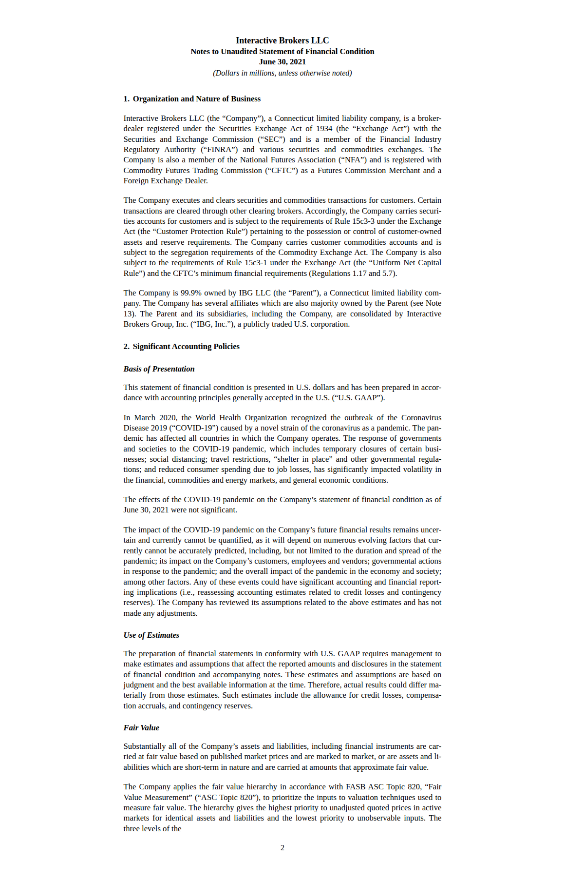Interactive Brokers LLC
Notes to Unaudited Statement of Financial Condition
June 30, 2021
(Dollars in millions, unless otherwise noted)
1. Organization and Nature of Business
Interactive Brokers LLC (the “Company”), a Connecticut limited liability company, is a broker-dealer registered under the Securities Exchange Act of 1934 (the “Exchange Act”) with the Securities and Exchange Commission (“SEC”) and is a member of the Financial Industry Regulatory Authority (“FINRA”) and various securities and commodities exchanges. The Company is also a member of the National Futures Association (“NFA”) and is registered with Commodity Futures Trading Commission (“CFTC”) as a Futures Commission Merchant and a Foreign Exchange Dealer.
The Company executes and clears securities and commodities transactions for customers. Certain transactions are cleared through other clearing brokers. Accordingly, the Company carries securities accounts for customers and is subject to the requirements of Rule 15c3-3 under the Exchange Act (the “Customer Protection Rule”) pertaining to the possession or control of customer-owned assets and reserve requirements. The Company carries customer commodities accounts and is subject to the segregation requirements of the Commodity Exchange Act. The Company is also subject to the requirements of Rule 15c3-1 under the Exchange Act (the “Uniform Net Capital Rule”) and the CFTC’s minimum financial requirements (Regulations 1.17 and 5.7).
The Company is 99.9% owned by IBG LLC (the “Parent”), a Connecticut limited liability company. The Company has several affiliates which are also majority owned by the Parent (see Note 13). The Parent and its subsidiaries, including the Company, are consolidated by Interactive Brokers Group, Inc. (“IBG, Inc.”), a publicly traded U.S. corporation.
2. Significant Accounting Policies
Basis of Presentation
This statement of financial condition is presented in U.S. dollars and has been prepared in accordance with accounting principles generally accepted in the U.S. (“U.S. GAAP”).
In March 2020, the World Health Organization recognized the outbreak of the Coronavirus Disease 2019 (“COVID-19”) caused by a novel strain of the coronavirus as a pandemic. The pandemic has affected all countries in which the Company operates. The response of governments and societies to the COVID-19 pandemic, which includes temporary closures of certain businesses; social distancing; travel restrictions, “shelter in place” and other governmental regulations; and reduced consumer spending due to job losses, has significantly impacted volatility in the financial, commodities and energy markets, and general economic conditions.
The effects of the COVID-19 pandemic on the Company’s statement of financial condition as of June 30, 2021 were not significant.
The impact of the COVID-19 pandemic on the Company’s future financial results remains uncertain and currently cannot be quantified, as it will depend on numerous evolving factors that currently cannot be accurately predicted, including, but not limited to the duration and spread of the pandemic; its impact on the Company’s customers, employees and vendors; governmental actions in response to the pandemic; and the overall impact of the pandemic in the economy and society; among other factors. Any of these events could have significant accounting and financial reporting implications (i.e., reassessing accounting estimates related to credit losses and contingency reserves). The Company has reviewed its assumptions related to the above estimates and has not made any adjustments.
Use of Estimates
The preparation of financial statements in conformity with U.S. GAAP requires management to make estimates and assumptions that affect the reported amounts and disclosures in the statement of financial condition and accompanying notes. These estimates and assumptions are based on judgment and the best available information at the time. Therefore, actual results could differ materially from those estimates. Such estimates include the allowance for credit losses, compensation accruals, and contingency reserves.
Fair Value
Substantially all of the Company’s assets and liabilities, including financial instruments are carried at fair value based on published market prices and are marked to market, or are assets and liabilities which are short-term in nature and are carried at amounts that approximate fair value.
The Company applies the fair value hierarchy in accordance with FASB ASC Topic 820, “Fair Value Measurement” (“ASC Topic 820”), to prioritize the inputs to valuation techniques used to measure fair value. The hierarchy gives the highest priority to unadjusted quoted prices in active markets for identical assets and liabilities and the lowest priority to unobservable inputs. The three levels of the
2